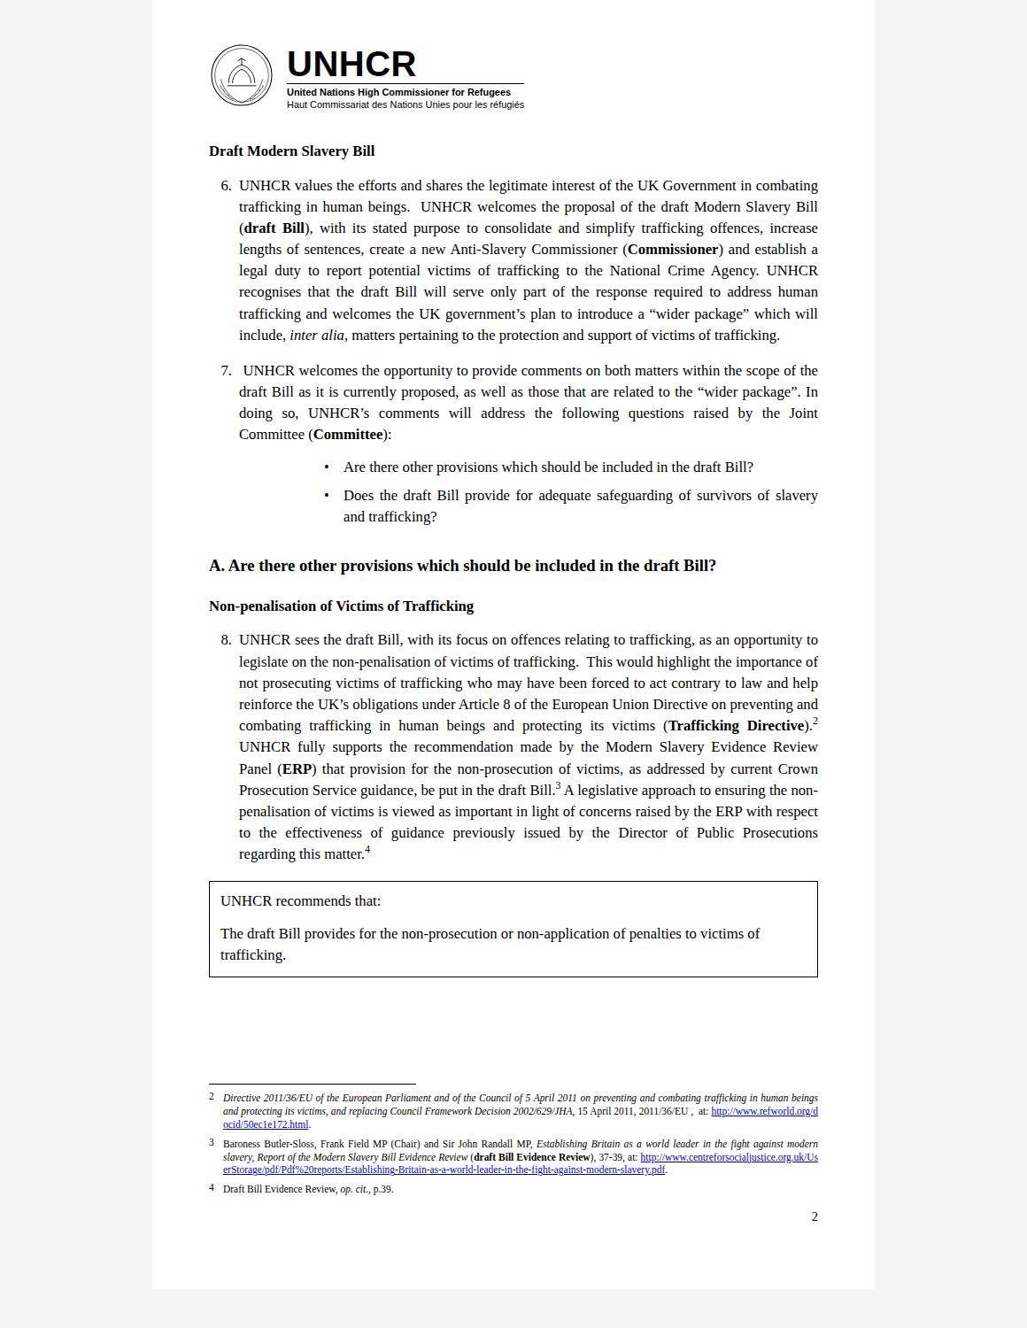UNHCR
United Nations High Commissioner for Refugees
Haut Commissariat des Nations Unies pour les réfugiés
Draft Modern Slavery Bill
6. UNHCR values the efforts and shares the legitimate interest of the UK Government in combating trafficking in human beings. UNHCR welcomes the proposal of the draft Modern Slavery Bill (draft Bill), with its stated purpose to consolidate and simplify trafficking offences, increase lengths of sentences, create a new Anti-Slavery Commissioner (Commissioner) and establish a legal duty to report potential victims of trafficking to the National Crime Agency. UNHCR recognises that the draft Bill will serve only part of the response required to address human trafficking and welcomes the UK government’s plan to introduce a “wider package” which will include, inter alia, matters pertaining to the protection and support of victims of trafficking.
7. UNHCR welcomes the opportunity to provide comments on both matters within the scope of the draft Bill as it is currently proposed, as well as those that are related to the “wider package”. In doing so, UNHCR’s comments will address the following questions raised by the Joint Committee (Committee):
Are there other provisions which should be included in the draft Bill?
Does the draft Bill provide for adequate safeguarding of survivors of slavery and trafficking?
A. Are there other provisions which should be included in the draft Bill?
Non-penalisation of Victims of Trafficking
8. UNHCR sees the draft Bill, with its focus on offences relating to trafficking, as an opportunity to legislate on the non-penalisation of victims of trafficking. This would highlight the importance of not prosecuting victims of trafficking who may have been forced to act contrary to law and help reinforce the UK’s obligations under Article 8 of the European Union Directive on preventing and combating trafficking in human beings and protecting its victims (Trafficking Directive).2 UNHCR fully supports the recommendation made by the Modern Slavery Evidence Review Panel (ERP) that provision for the non-prosecution of victims, as addressed by current Crown Prosecution Service guidance, be put in the draft Bill.3 A legislative approach to ensuring the non-penalisation of victims is viewed as important in light of concerns raised by the ERP with respect to the effectiveness of guidance previously issued by the Director of Public Prosecutions regarding this matter.4
UNHCR recommends that:
The draft Bill provides for the non-prosecution or non-application of penalties to victims of trafficking.
2 Directive 2011/36/EU of the European Parliament and of the Council of 5 April 2011 on preventing and combating trafficking in human beings and protecting its victims, and replacing Council Framework Decision 2002/629/JHA, 15 April 2011, 2011/36/EU , at: http://www.refworld.org/docid/50ec1e172.html.
3 Baroness Butler-Sloss, Frank Field MP (Chair) and Sir John Randall MP, Establishing Britain as a world leader in the fight against modern slavery, Report of the Modern Slavery Bill Evidence Review (draft Bill Evidence Review), 37-39, at: http://www.centreforsocialjustice.org.uk/UserStorage/pdf/Pdf%20reports/Establishing-Britain-as-a-world-leader-in-the-fight-against-modern-slavery.pdf.
4 Draft Bill Evidence Review, op. cit., p.39.
2